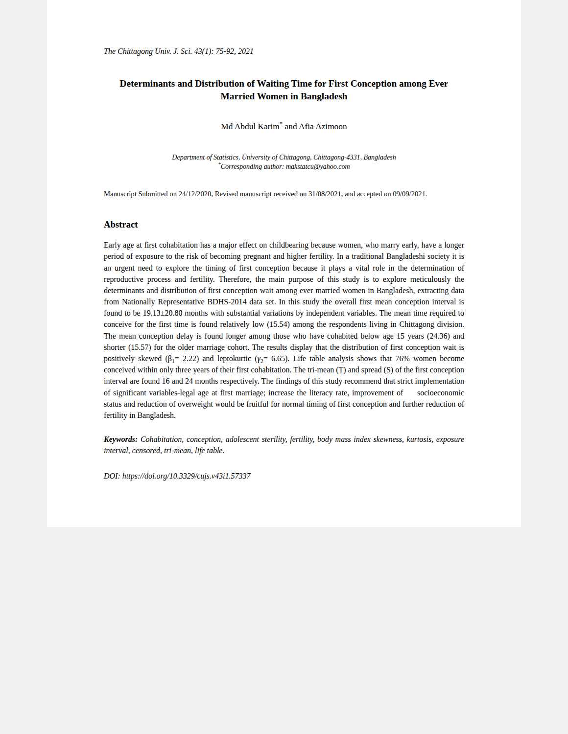The Chittagong Univ. J. Sci. 43(1): 75-92, 2021
Determinants and Distribution of Waiting Time for First Conception among Ever Married Women in Bangladesh
Md Abdul Karim* and Afia Azimoon
Department of Statistics, University of Chittagong, Chittagong-4331, Bangladesh
*Corresponding author: makstatcu@yahoo.com
Manuscript Submitted on 24/12/2020, Revised manuscript received on 31/08/2021, and accepted on 09/09/2021.
Abstract
Early age at first cohabitation has a major effect on childbearing because women, who marry early, have a longer period of exposure to the risk of becoming pregnant and higher fertility. In a traditional Bangladeshi society it is an urgent need to explore the timing of first conception because it plays a vital role in the determination of reproductive process and fertility. Therefore, the main purpose of this study is to explore meticulously the determinants and distribution of first conception wait among ever married women in Bangladesh, extracting data from Nationally Representative BDHS-2014 data set. In this study the overall first mean conception interval is found to be 19.13±20.80 months with substantial variations by independent variables. The mean time required to conceive for the first time is found relatively low (15.54) among the respondents living in Chittagong division. The mean conception delay is found longer among those who have cohabited below age 15 years (24.36) and shorter (15.57) for the older marriage cohort. The results display that the distribution of first conception wait is positively skewed (β1= 2.22) and leptokurtic (γ2= 6.65). Life table analysis shows that 76% women become conceived within only three years of their first cohabitation. The tri-mean (T) and spread (S) of the first conception interval are found 16 and 24 months respectively. The findings of this study recommend that strict implementation of significant variables-legal age at first marriage; increase the literacy rate, improvement of socioeconomic status and reduction of overweight would be fruitful for normal timing of first conception and further reduction of fertility in Bangladesh.
Keywords: Cohabitation, conception, adolescent sterility, fertility, body mass index skewness, kurtosis, exposure interval, censored, tri-mean, life table.
DOI: https://doi.org/10.3329/cujs.v43i1.57337